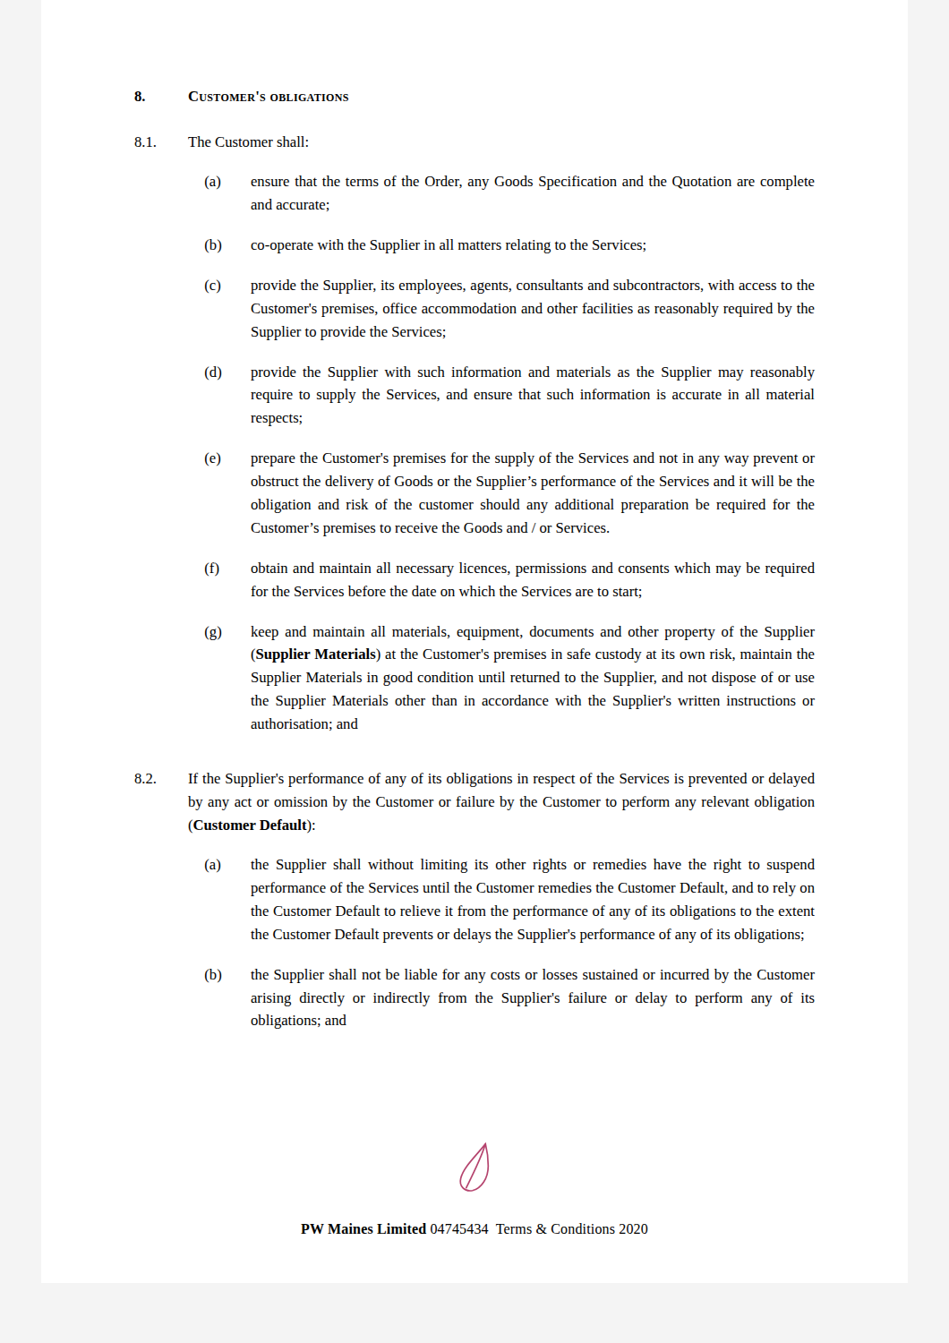8. Customer's obligations
8.1.
The Customer shall:
(a) ensure that the terms of the Order, any Goods Specification and the Quotation are complete and accurate;
(b) co-operate with the Supplier in all matters relating to the Services;
(c) provide the Supplier, its employees, agents, consultants and subcontractors, with access to the Customer's premises, office accommodation and other facilities as reasonably required by the Supplier to provide the Services;
(d) provide the Supplier with such information and materials as the Supplier may reasonably require to supply the Services, and ensure that such information is accurate in all material respects;
(e) prepare the Customer's premises for the supply of the Services and not in any way prevent or obstruct the delivery of Goods or the Supplier’s performance of the Services and it will be the obligation and risk of the customer should any additional preparation be required for the Customer’s premises to receive the Goods and / or Services.
(f) obtain and maintain all necessary licences, permissions and consents which may be required for the Services before the date on which the Services are to start;
(g) keep and maintain all materials, equipment, documents and other property of the Supplier (Supplier Materials) at the Customer's premises in safe custody at its own risk, maintain the Supplier Materials in good condition until returned to the Supplier, and not dispose of or use the Supplier Materials other than in accordance with the Supplier's written instructions or authorisation; and
8.2.
If the Supplier's performance of any of its obligations in respect of the Services is prevented or delayed by any act or omission by the Customer or failure by the Customer to perform any relevant obligation (Customer Default):
(a) the Supplier shall without limiting its other rights or remedies have the right to suspend performance of the Services until the Customer remedies the Customer Default, and to rely on the Customer Default to relieve it from the performance of any of its obligations to the extent the Customer Default prevents or delays the Supplier's performance of any of its obligations;
(b) the Supplier shall not be liable for any costs or losses sustained or incurred by the Customer arising directly or indirectly from the Supplier's failure or delay to perform any of its obligations; and
PW Maines Limited 04745434 Terms & Conditions 2020